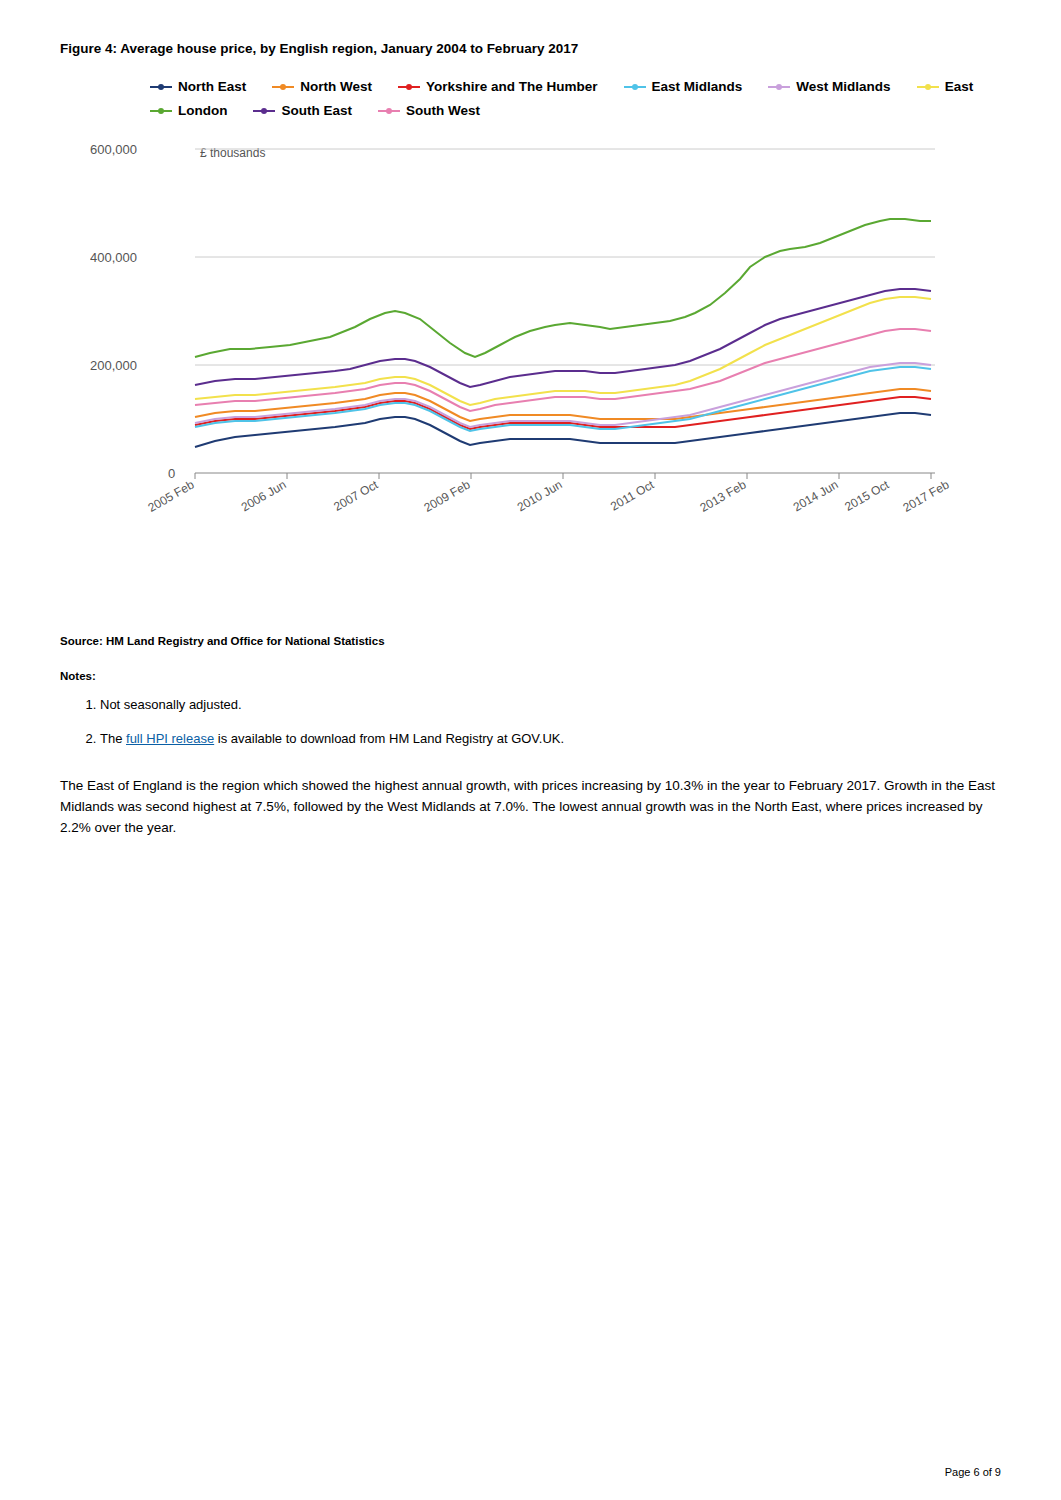Figure 4: Average house price, by English region, January 2004 to February 2017
North East North West Yorkshire and The Humber East Midlands West Midlands East London South East South West
£ thousands 600,000 400,000 200,000 0 2005 Feb 2006 Jun 2007 Oct 2009 Feb 2010 Jun 2011 Oct 2013 Feb 2014 Jun 2015 Oct 2017 Feb
Source: HM Land Registry and Office for National Statistics
Notes:
Not seasonally adjusted.
The full HPI release is available to download from HM Land Registry at GOV.UK.
The East of England is the region which showed the highest annual growth, with prices increasing by 10.3% in the year to February 2017. Growth in the East Midlands was second highest at 7.5%, followed by the West Midlands at 7.0%. The lowest annual growth was in the North East, where prices increased by 2.2% over the year.
Page 6 of 9